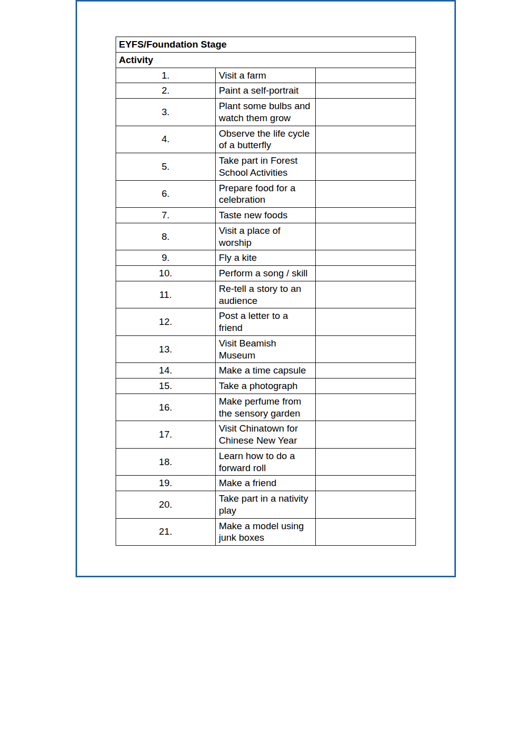| EYFS/Foundation Stage |
| --- |
| Activity |
| 1. | Visit a farm | |
| 2. | Paint a self-portrait | |
| 3. | Plant some bulbs and watch them grow | |
| 4. | Observe the life cycle of a butterfly | |
| 5. | Take part in Forest School Activities | |
| 6. | Prepare food for a celebration | |
| 7. | Taste new foods | |
| 8. | Visit a place of worship | |
| 9. | Fly a kite | |
| 10. | Perform a song / skill | |
| 11. | Re-tell a story to an audience | |
| 12. | Post a letter to a friend | |
| 13. | Visit Beamish Museum | |
| 14. | Make a time capsule | |
| 15. | Take a photograph | |
| 16. | Make perfume from the sensory garden | |
| 17. | Visit Chinatown for Chinese New Year | |
| 18. | Learn how to do a forward roll | |
| 19. | Make a friend | |
| 20. | Take part in a nativity play | |
| 21. | Make a model using junk boxes | |